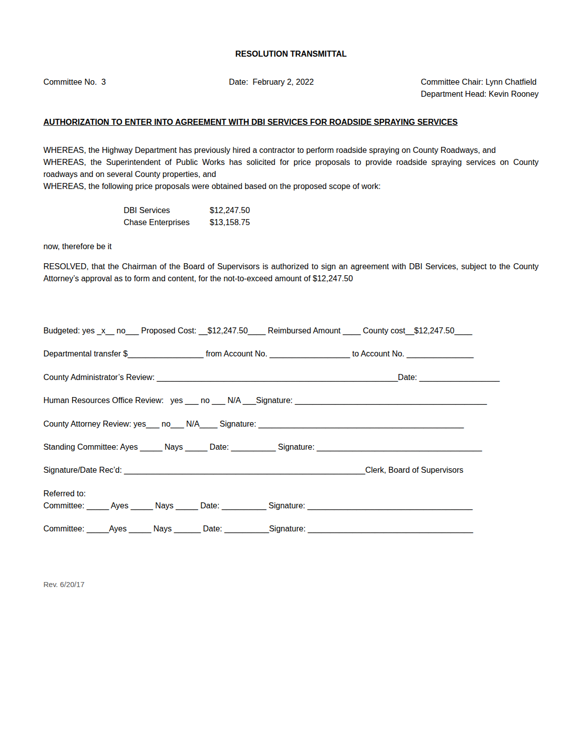RESOLUTION TRANSMITTAL
Committee No. 3
Date: February 2, 2022
Committee Chair: Lynn Chatfield
Department Head: Kevin Rooney
AUTHORIZATION TO ENTER INTO AGREEMENT WITH DBI SERVICES FOR ROADSIDE SPRAYING SERVICES
WHEREAS, the Highway Department has previously hired a contractor to perform roadside spraying on County Roadways, and
WHEREAS, the Superintendent of Public Works has solicited for price proposals to provide roadside spraying services on County roadways and on several County properties, and
WHEREAS, the following price proposals were obtained based on the proposed scope of work:
| DBI Services | $12,247.50 |
| Chase Enterprises | $13,158.75 |
now, therefore be it
RESOLVED, that the Chairman of the Board of Supervisors is authorized to sign an agreement with DBI Services, subject to the County Attorney’s approval as to form and content, for the not-to-exceed amount of $12,247.50
Budgeted: yes _x__ no___ Proposed Cost: __$12,247.50____ Reimbursed Amount ____ County cost__$12,247.50____
Departmental transfer $_________________ from Account No. __________________ to Account No. _______________
County Administrator’s Review: ______________________________________________________Date: __________________
Human Resources Office Review: yes ___ no ___ N/A ___Signature: ___________________________________________
County Attorney Review: yes___ no___ N/A____ Signature: ______________________________________________
Standing Committee: Ayes _____ Nays _____ Date: __________ Signature: _____________________________________
Signature/Date Rec’d: ______________________________________________________Clerk, Board of Supervisors
Referred to:
Committee: _____ Ayes _____ Nays _____ Date: __________ Signature: _____________________________________
Committee: _____Ayes _____ Nays ______ Date: __________Signature: _____________________________________
Rev. 6/20/17